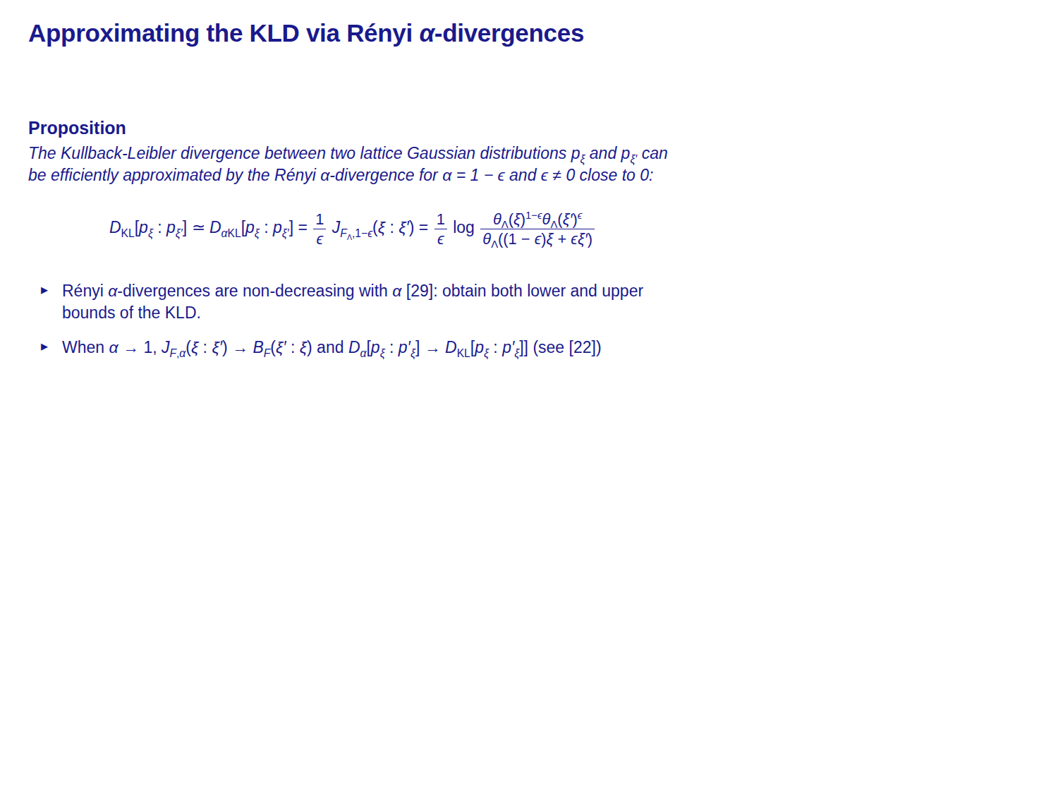Approximating the KLD via Rényi α-divergences
Proposition
The Kullback-Leibler divergence between two lattice Gaussian distributions pξ and pξ′ can be efficiently approximated by the Rényi α-divergence for α = 1 − ϵ and ϵ ≠ 0 close to 0:
DKL[pξ : pξ′] ≃ Dα KL[pξ : pξ′] = 1 ϵ JFΛ,1−ϵ(ξ : ξ′) = 1 ϵ log θΛ(ξ)1−ϵθΛ(ξ′)ϵ θΛ((1 − ϵ)ξ + ϵξ′)
Rényi α-divergences are non-decreasing with α [29]: obtain both lower and upper bounds of the KLD.
When α → 1, JF,α(ξ : ξ′) → BF(ξ′ : ξ) and Dα[pξ : p′ξ] → DKL[pξ : p′ξ]] (see [22])